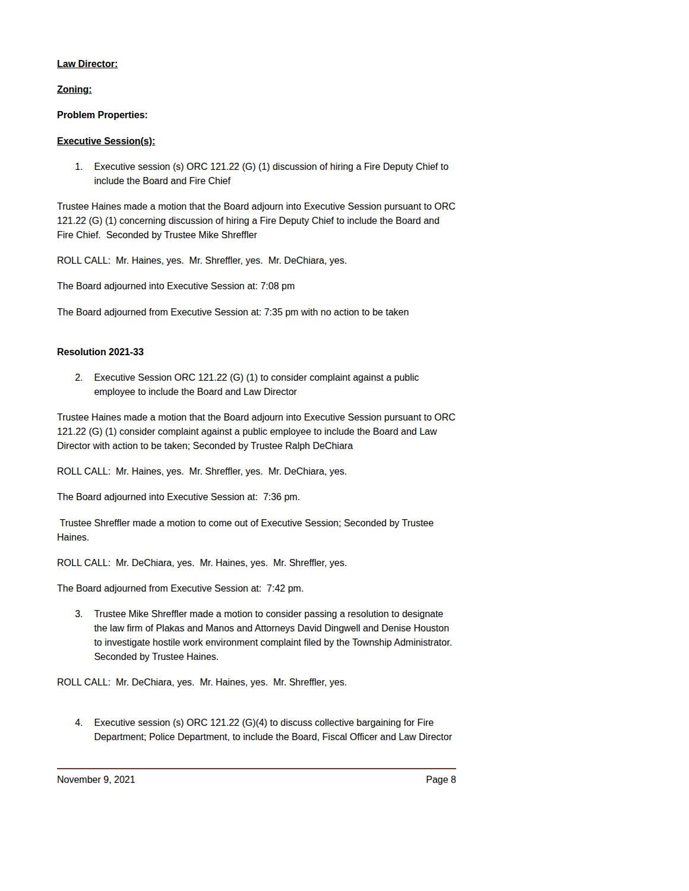Law Director:
Zoning:
Problem Properties:
Executive Session(s):
Executive session (s) ORC 121.22 (G) (1) discussion of hiring a Fire Deputy Chief to include the Board and Fire Chief
Trustee Haines made a motion that the Board adjourn into Executive Session pursuant to ORC 121.22 (G) (1) concerning discussion of hiring a Fire Deputy Chief to include the Board and Fire Chief. Seconded by Trustee Mike Shreffler
ROLL CALL: Mr. Haines, yes. Mr. Shreffler, yes. Mr. DeChiara, yes.
The Board adjourned into Executive Session at: 7:08 pm
The Board adjourned from Executive Session at: 7:35 pm with no action to be taken
Resolution 2021-33
Executive Session ORC 121.22 (G) (1) to consider complaint against a public employee to include the Board and Law Director
Trustee Haines made a motion that the Board adjourn into Executive Session pursuant to ORC 121.22 (G) (1) consider complaint against a public employee to include the Board and Law Director with action to be taken; Seconded by Trustee Ralph DeChiara
ROLL CALL: Mr. Haines, yes. Mr. Shreffler, yes. Mr. DeChiara, yes.
The Board adjourned into Executive Session at: 7:36 pm.
Trustee Shreffler made a motion to come out of Executive Session; Seconded by Trustee Haines.
ROLL CALL: Mr. DeChiara, yes. Mr. Haines, yes. Mr. Shreffler, yes.
The Board adjourned from Executive Session at: 7:42 pm.
Trustee Mike Shreffler made a motion to consider passing a resolution to designate the law firm of Plakas and Manos and Attorneys David Dingwell and Denise Houston to investigate hostile work environment complaint filed by the Township Administrator. Seconded by Trustee Haines.
ROLL CALL: Mr. DeChiara, yes. Mr. Haines, yes. Mr. Shreffler, yes.
Executive session (s) ORC 121.22 (G)(4) to discuss collective bargaining for Fire Department; Police Department, to include the Board, Fiscal Officer and Law Director
November 9, 2021 Page 8